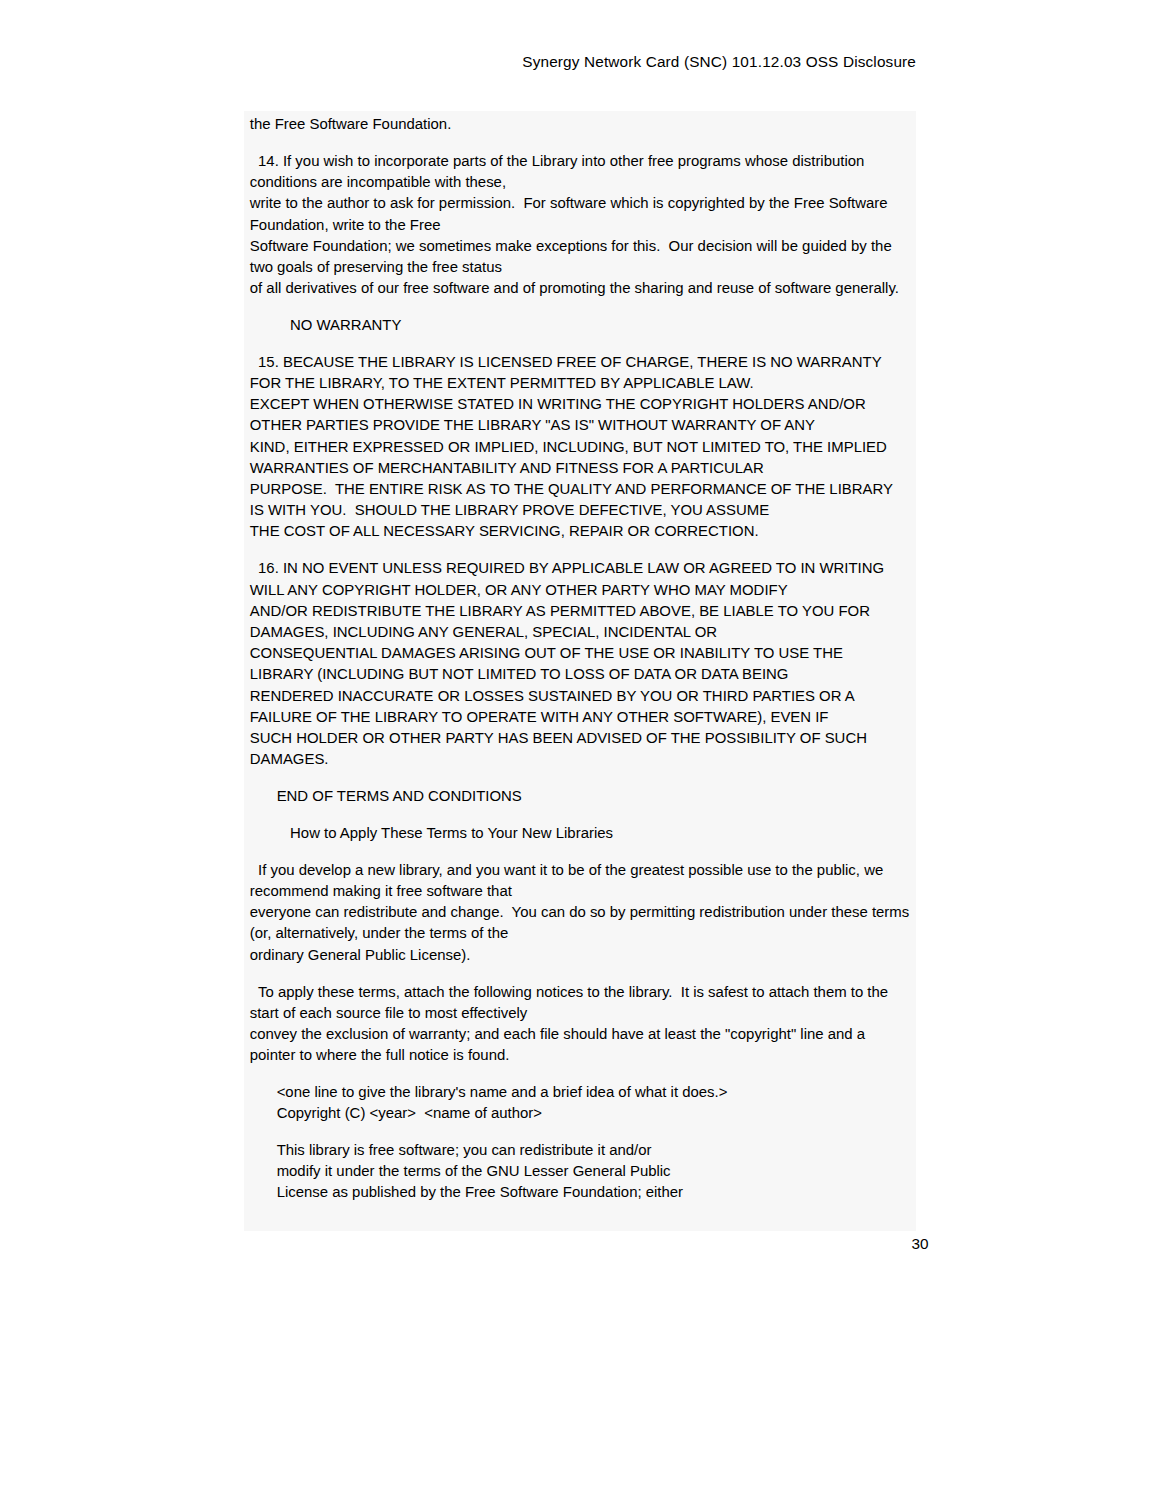Synergy Network Card (SNC) 101.12.03 OSS Disclosure
the Free Software Foundation.
14. If you wish to incorporate parts of the Library into other free programs whose distribution conditions are incompatible with these,
write to the author to ask for permission. For software which is copyrighted by the Free Software Foundation, write to the Free
Software Foundation; we sometimes make exceptions for this. Our decision will be guided by the two goals of preserving the free status
of all derivatives of our free software and of promoting the sharing and reuse of software generally.
NO WARRANTY
15. BECAUSE THE LIBRARY IS LICENSED FREE OF CHARGE, THERE IS NO WARRANTY FOR THE LIBRARY, TO THE EXTENT PERMITTED BY APPLICABLE LAW.
EXCEPT WHEN OTHERWISE STATED IN WRITING THE COPYRIGHT HOLDERS AND/OR OTHER PARTIES PROVIDE THE LIBRARY "AS IS" WITHOUT WARRANTY OF ANY
KIND, EITHER EXPRESSED OR IMPLIED, INCLUDING, BUT NOT LIMITED TO, THE IMPLIED WARRANTIES OF MERCHANTABILITY AND FITNESS FOR A PARTICULAR
PURPOSE. THE ENTIRE RISK AS TO THE QUALITY AND PERFORMANCE OF THE LIBRARY IS WITH YOU. SHOULD THE LIBRARY PROVE DEFECTIVE, YOU ASSUME
THE COST OF ALL NECESSARY SERVICING, REPAIR OR CORRECTION.
16. IN NO EVENT UNLESS REQUIRED BY APPLICABLE LAW OR AGREED TO IN WRITING WILL ANY COPYRIGHT HOLDER, OR ANY OTHER PARTY WHO MAY MODIFY
AND/OR REDISTRIBUTE THE LIBRARY AS PERMITTED ABOVE, BE LIABLE TO YOU FOR DAMAGES, INCLUDING ANY GENERAL, SPECIAL, INCIDENTAL OR
CONSEQUENTIAL DAMAGES ARISING OUT OF THE USE OR INABILITY TO USE THE LIBRARY (INCLUDING BUT NOT LIMITED TO LOSS OF DATA OR DATA BEING
RENDERED INACCURATE OR LOSSES SUSTAINED BY YOU OR THIRD PARTIES OR A FAILURE OF THE LIBRARY TO OPERATE WITH ANY OTHER SOFTWARE), EVEN IF
SUCH HOLDER OR OTHER PARTY HAS BEEN ADVISED OF THE POSSIBILITY OF SUCH DAMAGES.
END OF TERMS AND CONDITIONS
How to Apply These Terms to Your New Libraries
If you develop a new library, and you want it to be of the greatest possible use to the public, we recommend making it free software that
everyone can redistribute and change. You can do so by permitting redistribution under these terms (or, alternatively, under the terms of the
ordinary General Public License).
To apply these terms, attach the following notices to the library. It is safest to attach them to the start of each source file to most effectively
convey the exclusion of warranty; and each file should have at least the "copyright" line and a pointer to where the full notice is found.
<one line to give the library's name and a brief idea of what it does.>
Copyright (C) <year> <name of author>
This library is free software; you can redistribute it and/or
modify it under the terms of the GNU Lesser General Public
License as published by the Free Software Foundation; either
30